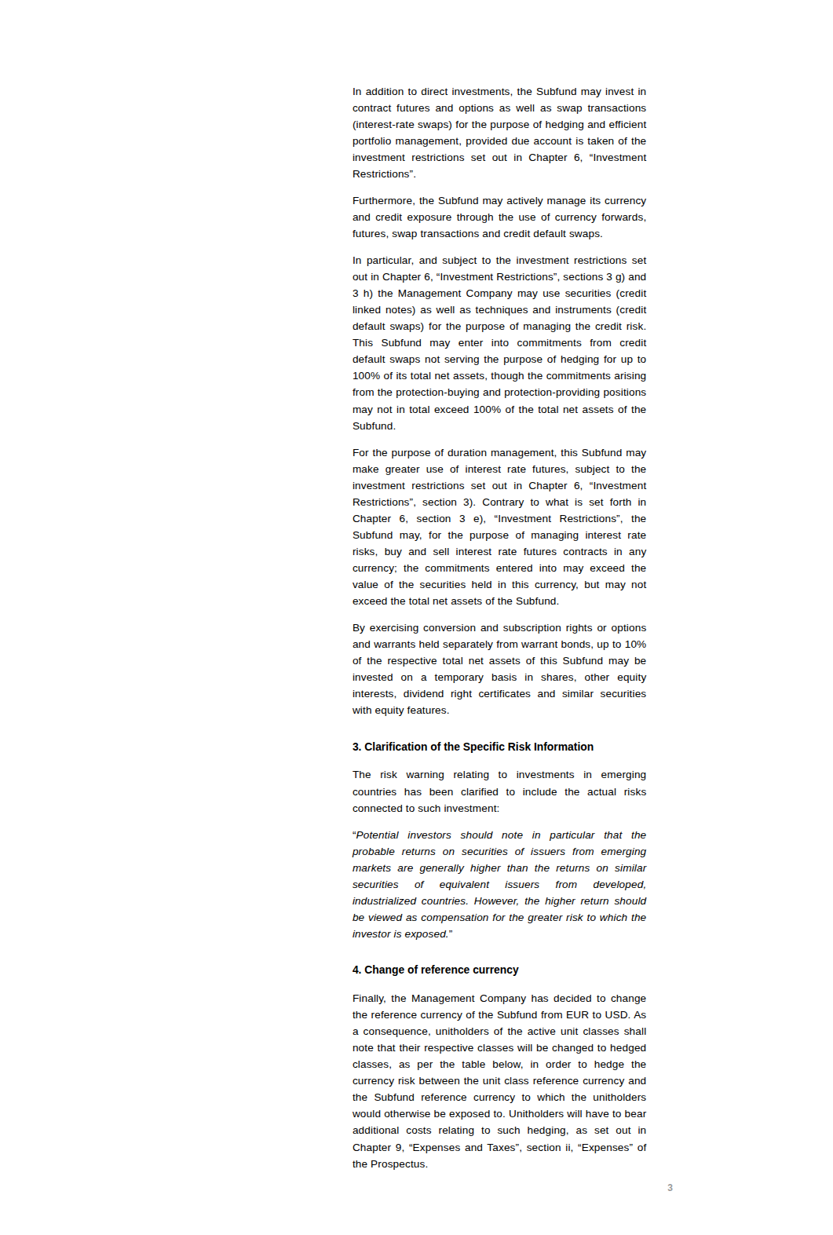In addition to direct investments, the Subfund may invest in contract futures and options as well as swap transactions (interest-rate swaps) for the purpose of hedging and efficient portfolio management, provided due account is taken of the investment restrictions set out in Chapter 6, “Investment Restrictions”.
Furthermore, the Subfund may actively manage its currency and credit exposure through the use of currency forwards, futures, swap transactions and credit default swaps.
In particular, and subject to the investment restrictions set out in Chapter 6, “Investment Restrictions”, sections 3 g) and 3 h) the Management Company may use securities (credit linked notes) as well as techniques and instruments (credit default swaps) for the purpose of managing the credit risk. This Subfund may enter into commitments from credit default swaps not serving the purpose of hedging for up to 100% of its total net assets, though the commitments arising from the protection-buying and protection-providing positions may not in total exceed 100% of the total net assets of the Subfund.
For the purpose of duration management, this Subfund may make greater use of interest rate futures, subject to the investment restrictions set out in Chapter 6, “Investment Restrictions”, section 3). Contrary to what is set forth in Chapter 6, section 3 e), “Investment Restrictions”, the Subfund may, for the purpose of managing interest rate risks, buy and sell interest rate futures contracts in any currency; the commitments entered into may exceed the value of the securities held in this currency, but may not exceed the total net assets of the Subfund.
By exercising conversion and subscription rights or options and warrants held separately from warrant bonds, up to 10% of the respective total net assets of this Subfund may be invested on a temporary basis in shares, other equity interests, dividend right certificates and similar securities with equity features.
3. Clarification of the Specific Risk Information
The risk warning relating to investments in emerging countries has been clarified to include the actual risks connected to such investment:
“Potential investors should note in particular that the probable returns on securities of issuers from emerging markets are generally higher than the returns on similar securities of equivalent issuers from developed, industrialized countries. However, the higher return should be viewed as compensation for the greater risk to which the investor is exposed.”
4. Change of reference currency
Finally, the Management Company has decided to change the reference currency of the Subfund from EUR to USD. As a consequence, unitholders of the active unit classes shall note that their respective classes will be changed to hedged classes, as per the table below, in order to hedge the currency risk between the unit class reference currency and the Subfund reference currency to which the unitholders would otherwise be exposed to. Unitholders will have to bear additional costs relating to such hedging, as set out in Chapter 9, “Expenses and Taxes”, section ii, “Expenses” of the Prospectus.
3